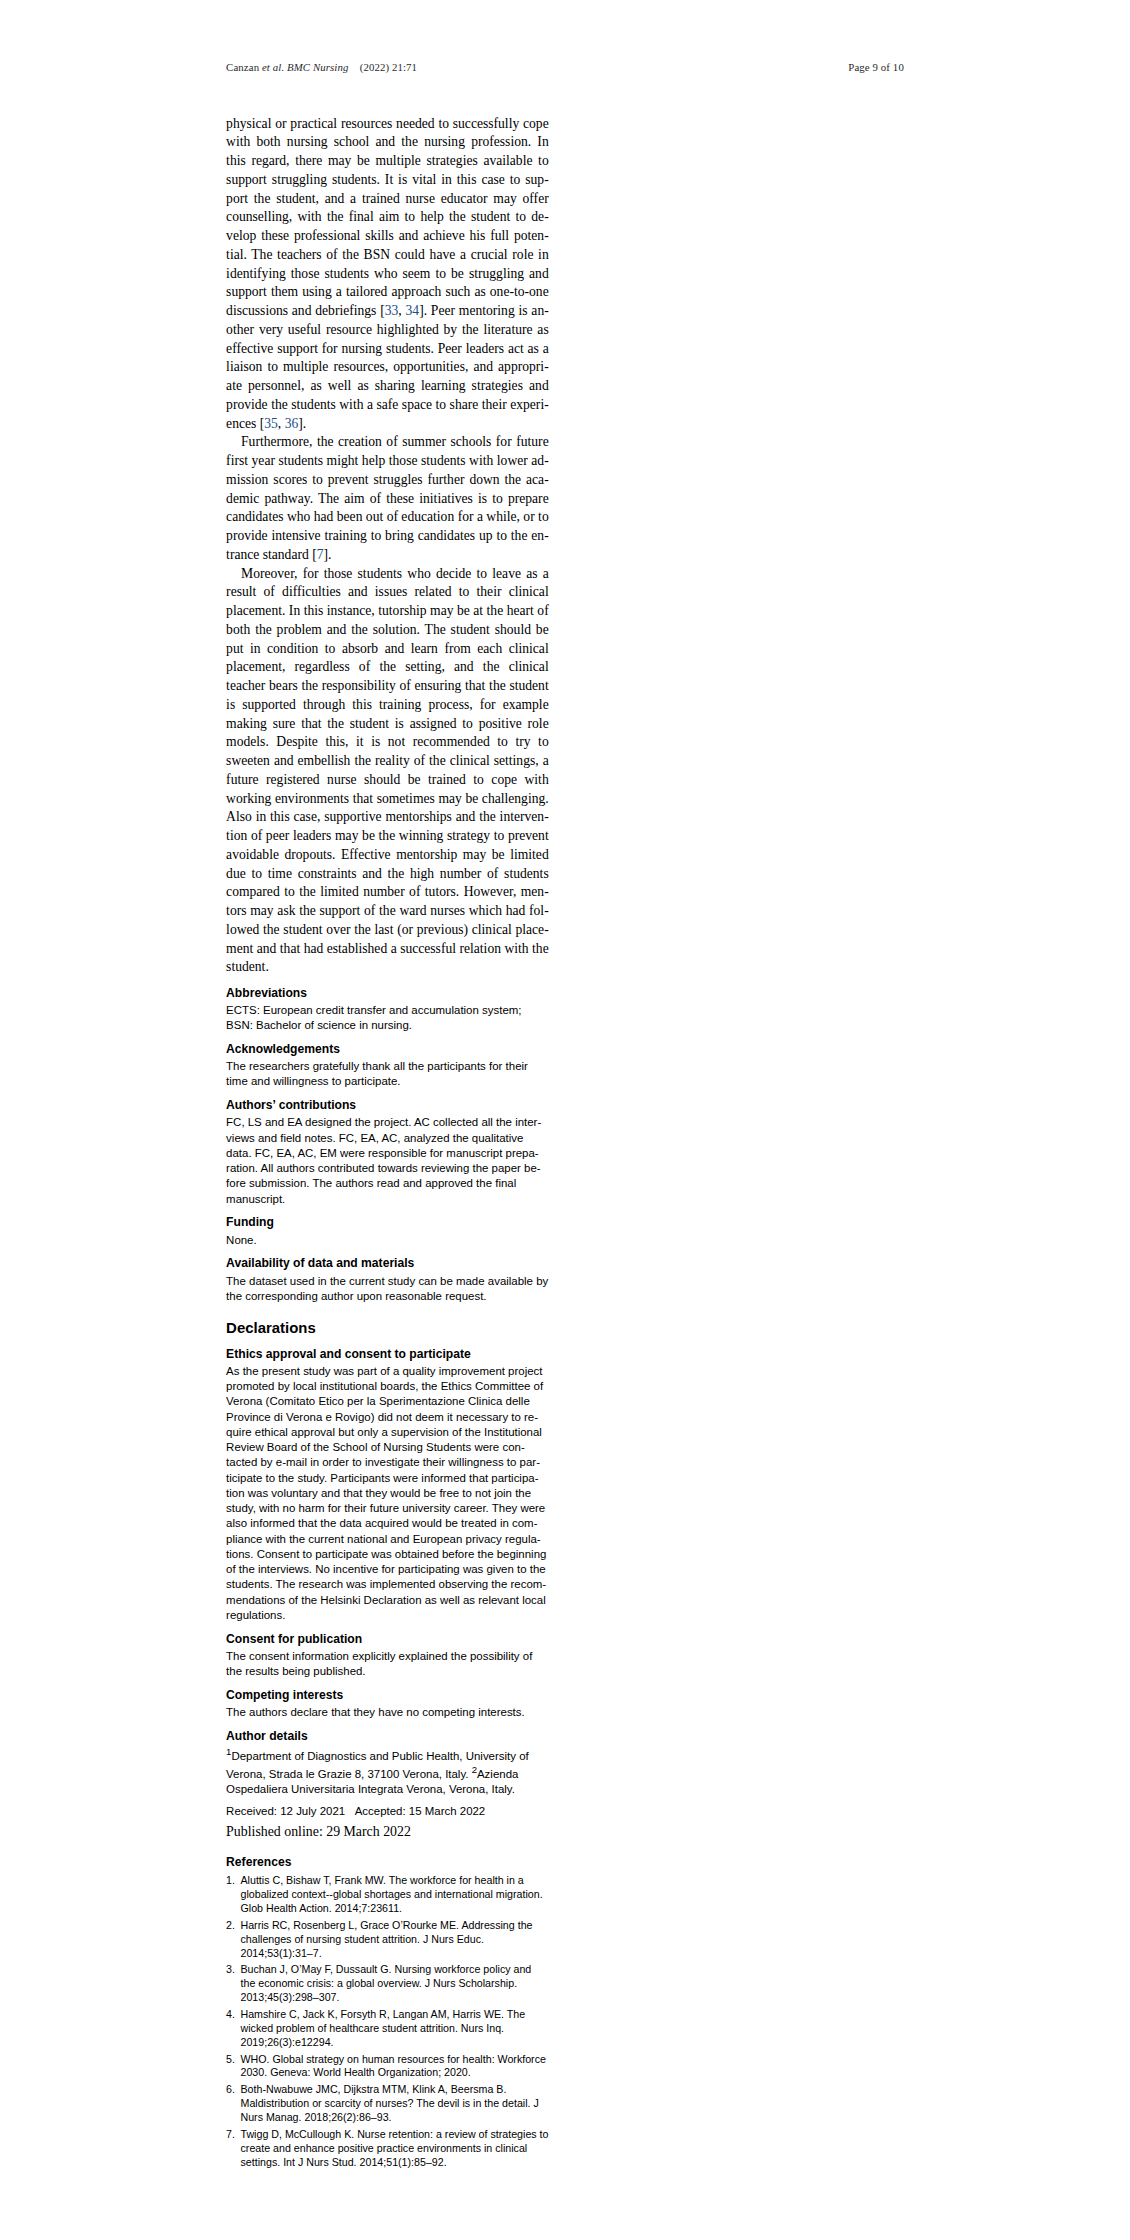Canzan et al. BMC Nursing (2022) 21:71
Page 9 of 10
physical or practical resources needed to successfully cope with both nursing school and the nursing profession. In this regard, there may be multiple strategies available to support struggling students. It is vital in this case to support the student, and a trained nurse educator may offer counselling, with the final aim to help the student to develop these professional skills and achieve his full potential. The teachers of the BSN could have a crucial role in identifying those students who seem to be struggling and support them using a tailored approach such as one-to-one discussions and debriefings [33, 34]. Peer mentoring is another very useful resource highlighted by the literature as effective support for nursing students. Peer leaders act as a liaison to multiple resources, opportunities, and appropriate personnel, as well as sharing learning strategies and provide the students with a safe space to share their experiences [35, 36].
Furthermore, the creation of summer schools for future first year students might help those students with lower admission scores to prevent struggles further down the academic pathway. The aim of these initiatives is to prepare candidates who had been out of education for a while, or to provide intensive training to bring candidates up to the entrance standard [7].
Moreover, for those students who decide to leave as a result of difficulties and issues related to their clinical placement. In this instance, tutorship may be at the heart of both the problem and the solution. The student should be put in condition to absorb and learn from each clinical placement, regardless of the setting, and the clinical teacher bears the responsibility of ensuring that the student is supported through this training process, for example making sure that the student is assigned to positive role models. Despite this, it is not recommended to try to sweeten and embellish the reality of the clinical settings, a future registered nurse should be trained to cope with working environments that sometimes may be challenging. Also in this case, supportive mentorships and the intervention of peer leaders may be the winning strategy to prevent avoidable dropouts. Effective mentorship may be limited due to time constraints and the high number of students compared to the limited number of tutors. However, mentors may ask the support of the ward nurses which had followed the student over the last (or previous) clinical placement and that had established a successful relation with the student.
Abbreviations
ECTS: European credit transfer and accumulation system; BSN: Bachelor of science in nursing.
Acknowledgements
The researchers gratefully thank all the participants for their time and willingness to participate.
Authors’ contributions
FC, LS and EA designed the project. AC collected all the interviews and field notes. FC, EA, AC, analyzed the qualitative data. FC, EA, AC, EM were responsible for manuscript preparation. All authors contributed towards reviewing the paper before submission. The authors read and approved the final manuscript.
Funding
None.
Availability of data and materials
The dataset used in the current study can be made available by the corresponding author upon reasonable request.
Declarations
Ethics approval and consent to participate
As the present study was part of a quality improvement project promoted by local institutional boards, the Ethics Committee of Verona (Comitato Etico per la Sperimentazione Clinica delle Province di Verona e Rovigo) did not deem it necessary to require ethical approval but only a supervision of the Institutional Review Board of the School of Nursing Students were contacted by e-mail in order to investigate their willingness to participate to the study. Participants were informed that participation was voluntary and that they would be free to not join the study, with no harm for their future university career. They were also informed that the data acquired would be treated in compliance with the current national and European privacy regulations. Consent to participate was obtained before the beginning of the interviews. No incentive for participating was given to the students. The research was implemented observing the recommendations of the Helsinki Declaration as well as relevant local regulations.
Consent for publication
The consent information explicitly explained the possibility of the results being published.
Competing interests
The authors declare that they have no competing interests.
Author details
1Department of Diagnostics and Public Health, University of Verona, Strada le Grazie 8, 37100 Verona, Italy. 2Azienda Ospedaliera Universitaria Integrata Verona, Verona, Italy.
Received: 12 July 2021 Accepted: 15 March 2022
Published online: 29 March 2022
References
Aluttis C, Bishaw T, Frank MW. The workforce for health in a globalized context--global shortages and international migration. Glob Health Action. 2014;7:23611.
Harris RC, Rosenberg L, Grace O’Rourke ME. Addressing the challenges of nursing student attrition. J Nurs Educ. 2014;53(1):31–7.
Buchan J, O’May F, Dussault G. Nursing workforce policy and the economic crisis: a global overview. J Nurs Scholarship. 2013;45(3):298–307.
Hamshire C, Jack K, Forsyth R, Langan AM, Harris WE. The wicked problem of healthcare student attrition. Nurs Inq. 2019;26(3):e12294.
WHO. Global strategy on human resources for health: Workforce 2030. Geneva: World Health Organization; 2020.
Both-Nwabuwe JMC, Dijkstra MTM, Klink A, Beersma B. Maldistribution or scarcity of nurses? The devil is in the detail. J Nurs Manag. 2018;26(2):86–93.
Twigg D, McCullough K. Nurse retention: a review of strategies to create and enhance positive practice environments in clinical settings. Int J Nurs Stud. 2014;51(1):85–92.